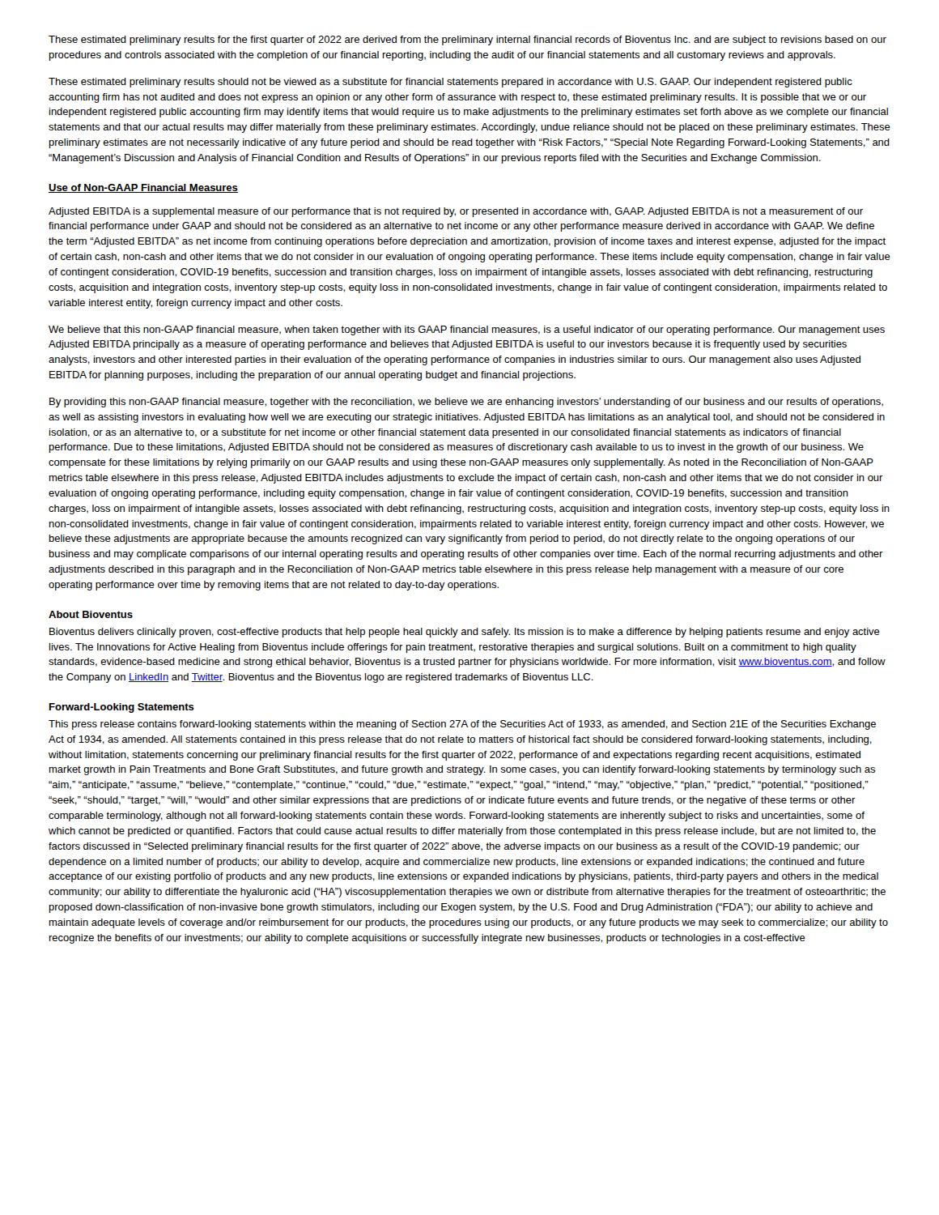These estimated preliminary results for the first quarter of 2022 are derived from the preliminary internal financial records of Bioventus Inc. and are subject to revisions based on our procedures and controls associated with the completion of our financial reporting, including the audit of our financial statements and all customary reviews and approvals.
These estimated preliminary results should not be viewed as a substitute for financial statements prepared in accordance with U.S. GAAP. Our independent registered public accounting firm has not audited and does not express an opinion or any other form of assurance with respect to, these estimated preliminary results. It is possible that we or our independent registered public accounting firm may identify items that would require us to make adjustments to the preliminary estimates set forth above as we complete our financial statements and that our actual results may differ materially from these preliminary estimates. Accordingly, undue reliance should not be placed on these preliminary estimates. These preliminary estimates are not necessarily indicative of any future period and should be read together with “Risk Factors,” “Special Note Regarding Forward-Looking Statements,” and “Management’s Discussion and Analysis of Financial Condition and Results of Operations” in our previous reports filed with the Securities and Exchange Commission.
Use of Non-GAAP Financial Measures
Adjusted EBITDA is a supplemental measure of our performance that is not required by, or presented in accordance with, GAAP. Adjusted EBITDA is not a measurement of our financial performance under GAAP and should not be considered as an alternative to net income or any other performance measure derived in accordance with GAAP. We define the term “Adjusted EBITDA” as net income from continuing operations before depreciation and amortization, provision of income taxes and interest expense, adjusted for the impact of certain cash, non-cash and other items that we do not consider in our evaluation of ongoing operating performance. These items include equity compensation, change in fair value of contingent consideration, COVID-19 benefits, succession and transition charges, loss on impairment of intangible assets, losses associated with debt refinancing, restructuring costs, acquisition and integration costs, inventory step-up costs, equity loss in non-consolidated investments, change in fair value of contingent consideration, impairments related to variable interest entity, foreign currency impact and other costs.
We believe that this non-GAAP financial measure, when taken together with its GAAP financial measures, is a useful indicator of our operating performance. Our management uses Adjusted EBITDA principally as a measure of operating performance and believes that Adjusted EBITDA is useful to our investors because it is frequently used by securities analysts, investors and other interested parties in their evaluation of the operating performance of companies in industries similar to ours. Our management also uses Adjusted EBITDA for planning purposes, including the preparation of our annual operating budget and financial projections.
By providing this non-GAAP financial measure, together with the reconciliation, we believe we are enhancing investors’ understanding of our business and our results of operations, as well as assisting investors in evaluating how well we are executing our strategic initiatives. Adjusted EBITDA has limitations as an analytical tool, and should not be considered in isolation, or as an alternative to, or a substitute for net income or other financial statement data presented in our consolidated financial statements as indicators of financial performance. Due to these limitations, Adjusted EBITDA should not be considered as measures of discretionary cash available to us to invest in the growth of our business. We compensate for these limitations by relying primarily on our GAAP results and using these non-GAAP measures only supplementally. As noted in the Reconciliation of Non-GAAP metrics table elsewhere in this press release, Adjusted EBITDA includes adjustments to exclude the impact of certain cash, non-cash and other items that we do not consider in our evaluation of ongoing operating performance, including equity compensation, change in fair value of contingent consideration, COVID-19 benefits, succession and transition charges, loss on impairment of intangible assets, losses associated with debt refinancing, restructuring costs, acquisition and integration costs, inventory step-up costs, equity loss in non-consolidated investments, change in fair value of contingent consideration, impairments related to variable interest entity, foreign currency impact and other costs. However, we believe these adjustments are appropriate because the amounts recognized can vary significantly from period to period, do not directly relate to the ongoing operations of our business and may complicate comparisons of our internal operating results and operating results of other companies over time. Each of the normal recurring adjustments and other adjustments described in this paragraph and in the Reconciliation of Non-GAAP metrics table elsewhere in this press release help management with a measure of our core operating performance over time by removing items that are not related to day-to-day operations.
About Bioventus
Bioventus delivers clinically proven, cost-effective products that help people heal quickly and safely. Its mission is to make a difference by helping patients resume and enjoy active lives. The Innovations for Active Healing from Bioventus include offerings for pain treatment, restorative therapies and surgical solutions. Built on a commitment to high quality standards, evidence-based medicine and strong ethical behavior, Bioventus is a trusted partner for physicians worldwide. For more information, visit www.bioventus.com, and follow the Company on LinkedIn and Twitter. Bioventus and the Bioventus logo are registered trademarks of Bioventus LLC.
Forward-Looking Statements
This press release contains forward-looking statements within the meaning of Section 27A of the Securities Act of 1933, as amended, and Section 21E of the Securities Exchange Act of 1934, as amended. All statements contained in this press release that do not relate to matters of historical fact should be considered forward-looking statements, including, without limitation, statements concerning our preliminary financial results for the first quarter of 2022, performance of and expectations regarding recent acquisitions, estimated market growth in Pain Treatments and Bone Graft Substitutes, and future growth and strategy. In some cases, you can identify forward-looking statements by terminology such as “aim,” “anticipate,” “assume,” “believe,” “contemplate,” “continue,” “could,” “due,” “estimate,” “expect,” “goal,” “intend,” “may,” “objective,” “plan,” “predict,” “potential,” “positioned,” “seek,” “should,” “target,” “will,” “would” and other similar expressions that are predictions of or indicate future events and future trends, or the negative of these terms or other comparable terminology, although not all forward-looking statements contain these words. Forward-looking statements are inherently subject to risks and uncertainties, some of which cannot be predicted or quantified. Factors that could cause actual results to differ materially from those contemplated in this press release include, but are not limited to, the factors discussed in “Selected preliminary financial results for the first quarter of 2022” above, the adverse impacts on our business as a result of the COVID-19 pandemic; our dependence on a limited number of products; our ability to develop, acquire and commercialize new products, line extensions or expanded indications; the continued and future acceptance of our existing portfolio of products and any new products, line extensions or expanded indications by physicians, patients, third-party payers and others in the medical community; our ability to differentiate the hyaluronic acid (“HA”) viscosupplementation therapies we own or distribute from alternative therapies for the treatment of osteoarthritic; the proposed down-classification of non-invasive bone growth stimulators, including our Exogen system, by the U.S. Food and Drug Administration (“FDA”); our ability to achieve and maintain adequate levels of coverage and/or reimbursement for our products, the procedures using our products, or any future products we may seek to commercialize; our ability to recognize the benefits of our investments; our ability to complete acquisitions or successfully integrate new businesses, products or technologies in a cost-effective